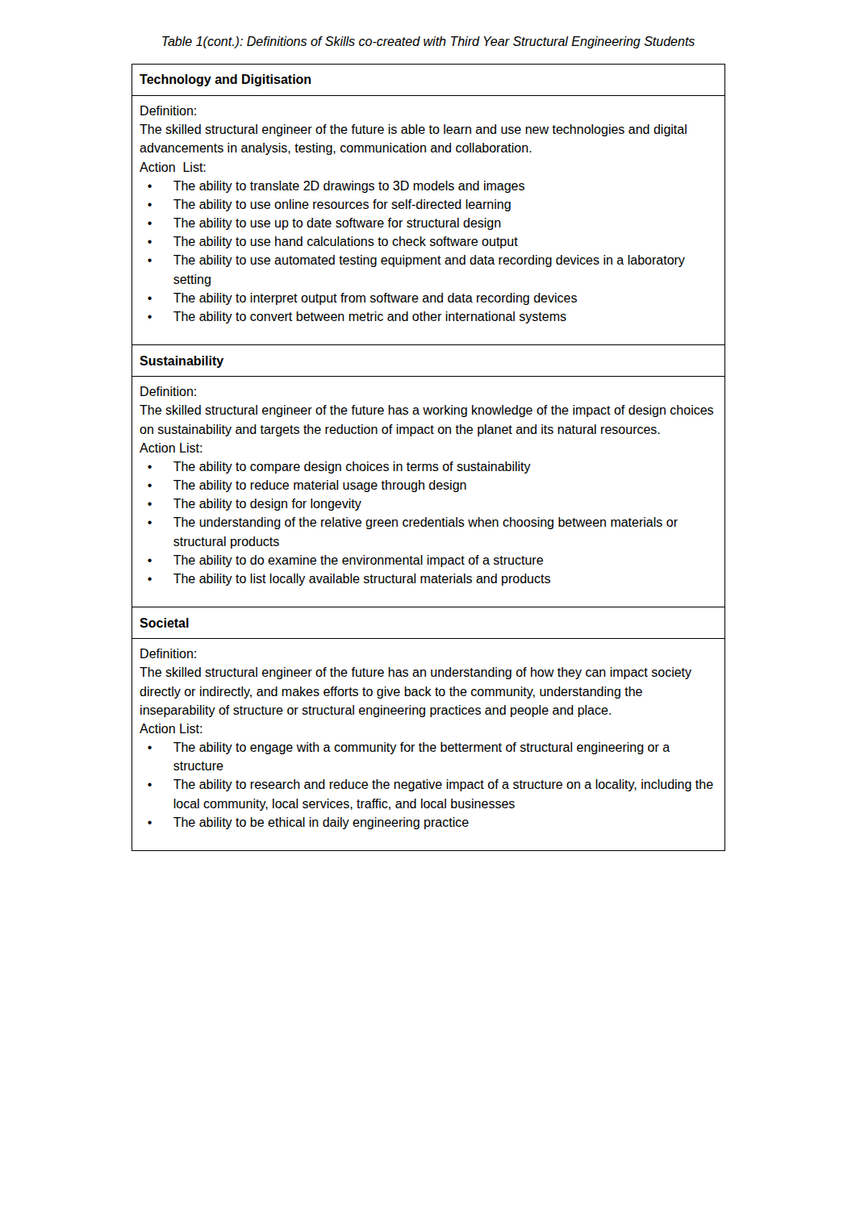Table 1(cont.): Definitions of Skills co-created with Third Year Structural Engineering Students
| Technology and Digitisation |
| --- |
| Definition: The skilled structural engineer of the future is able to learn and use new technologies and digital advancements in analysis, testing, communication and collaboration. Action List: The ability to translate 2D drawings to 3D models and images The ability to use online resources for self-directed learning The ability to use up to date software for structural design The ability to use hand calculations to check software output The ability to use automated testing equipment and data recording devices in a laboratory setting The ability to interpret output from software and data recording devices The ability to convert between metric and other international systems |
| Sustainability |
| Definition: The skilled structural engineer of the future has a working knowledge of the impact of design choices on sustainability and targets the reduction of impact on the planet and its natural resources. Action List: The ability to compare design choices in terms of sustainability The ability to reduce material usage through design The ability to design for longevity The understanding of the relative green credentials when choosing between materials or structural products The ability to do examine the environmental impact of a structure The ability to list locally available structural materials and products |
| Societal |
| Definition: The skilled structural engineer of the future has an understanding of how they can impact society directly or indirectly, and makes efforts to give back to the community, understanding the inseparability of structure or structural engineering practices and people and place. Action List: The ability to engage with a community for the betterment of structural engineering or a structure The ability to research and reduce the negative impact of a structure on a locality, including the local community, local services, traffic, and local businesses The ability to be ethical in daily engineering practice |